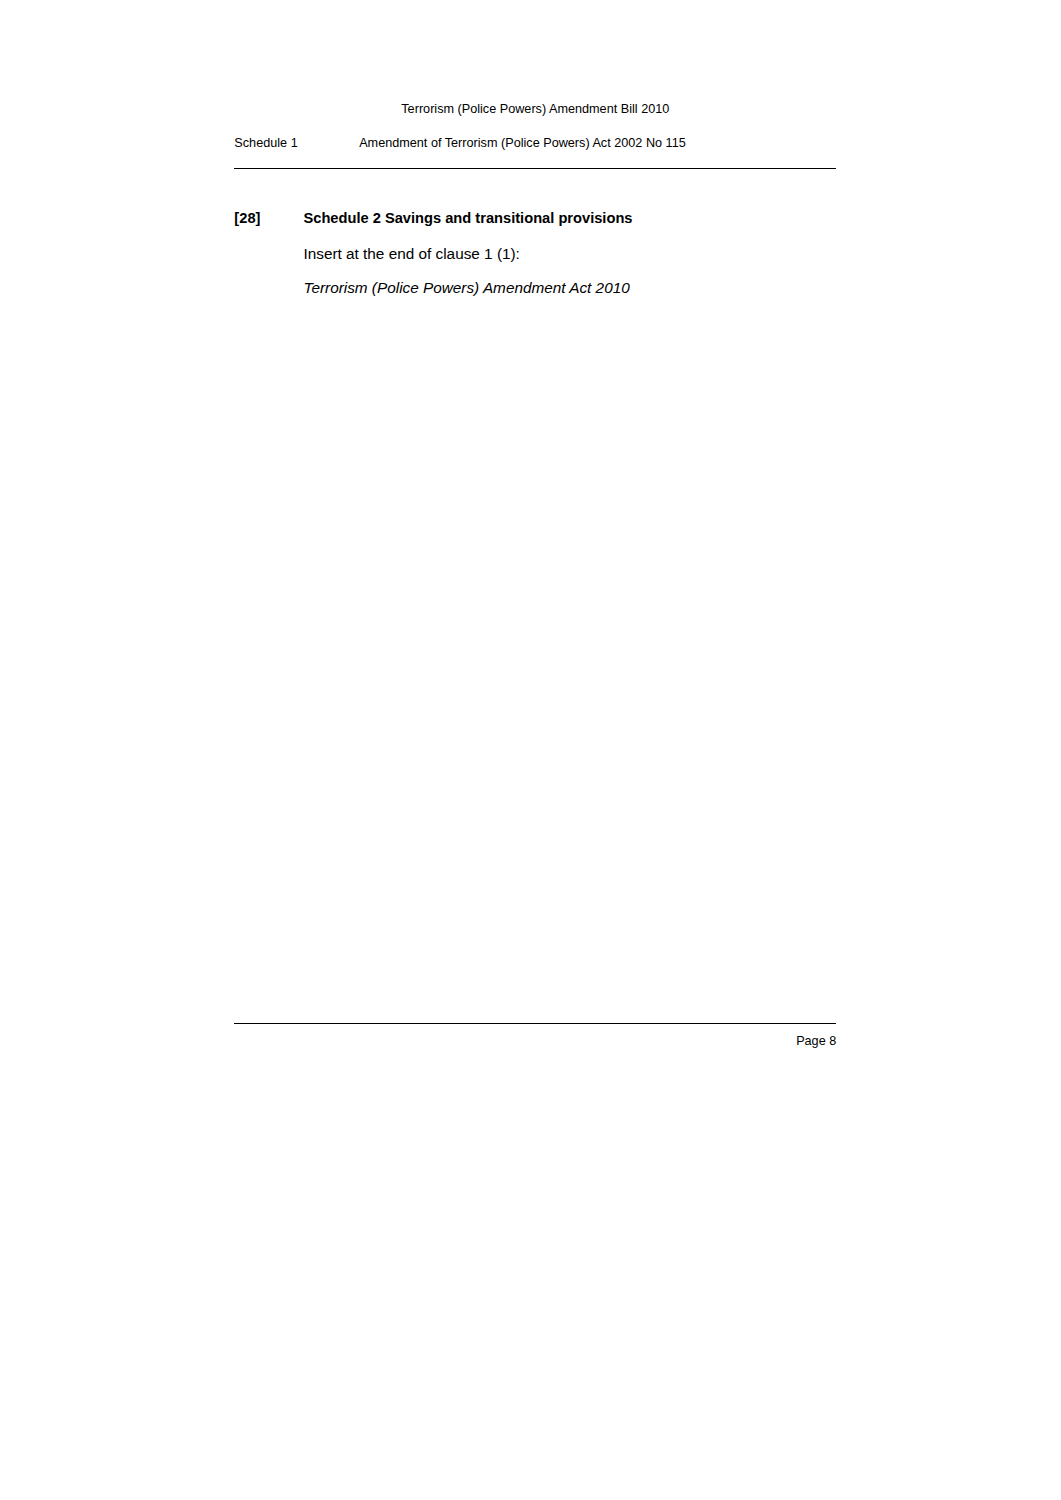Terrorism (Police Powers) Amendment Bill 2010
Schedule 1
Amendment of Terrorism (Police Powers) Act 2002 No 115
[28]
Schedule 2 Savings and transitional provisions
Insert at the end of clause 1 (1):
Terrorism (Police Powers) Amendment Act 2010
Page 8